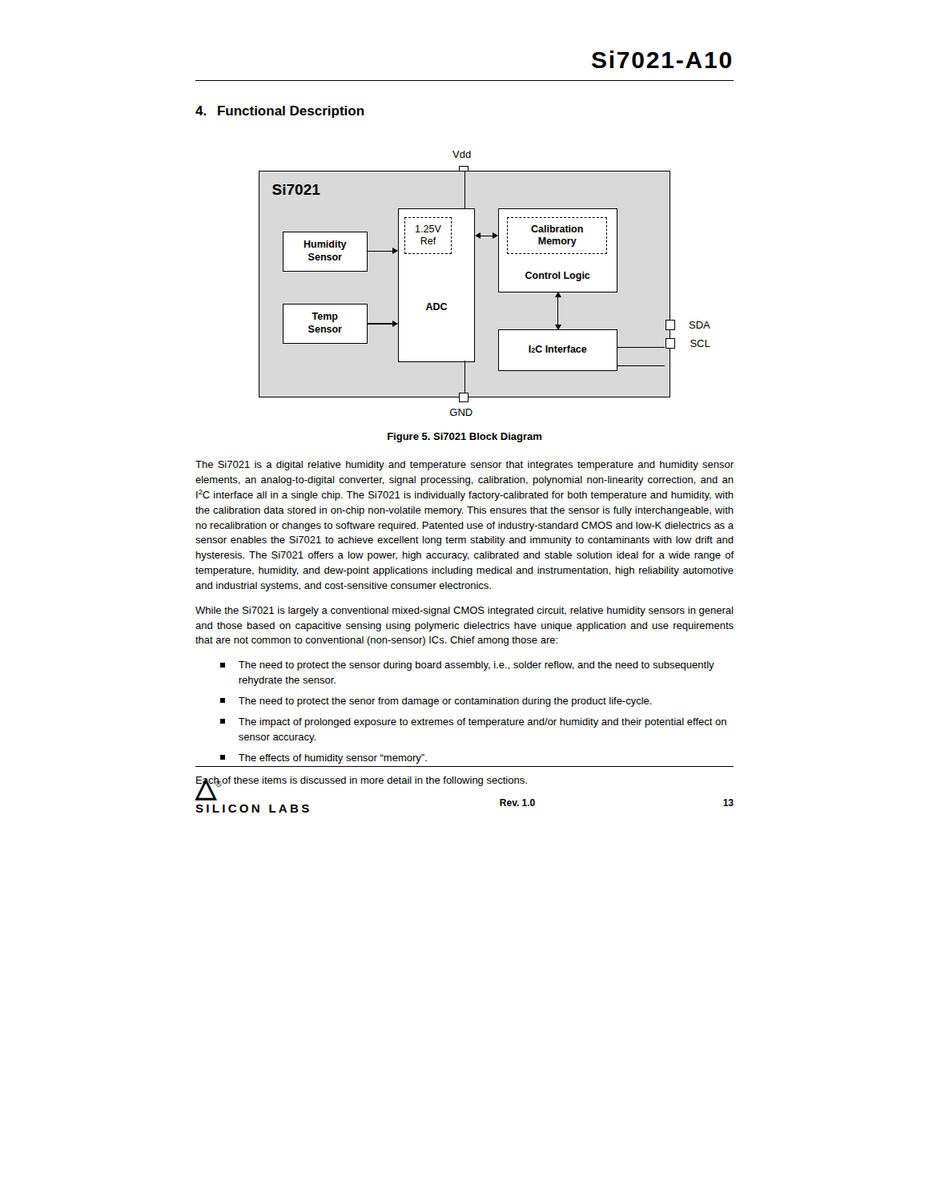Si7021-A10
4. Functional Description
Vdd
Si7021
Humidity
Sensor
Temp
Sensor
ADC
1.25V
Ref
Control Logic
Calibration
Memory
I2C Interface
GND
SDA
SCL
Figure 5. Si7021 Block Diagram
The Si7021 is a digital relative humidity and temperature sensor that integrates temperature and humidity sensor elements, an analog-to-digital converter, signal processing, calibration, polynomial non-linearity correction, and an I2C interface all in a single chip. The Si7021 is individually factory-calibrated for both temperature and humidity, with the calibration data stored in on-chip non-volatile memory. This ensures that the sensor is fully interchangeable, with no recalibration or changes to software required. Patented use of industry-standard CMOS and low-K dielectrics as a sensor enables the Si7021 to achieve excellent long term stability and immunity to contaminants with low drift and hysteresis. The Si7021 offers a low power, high accuracy, calibrated and stable solution ideal for a wide range of temperature, humidity, and dew-point applications including medical and instrumentation, high reliability automotive and industrial systems, and cost-sensitive consumer electronics.
While the Si7021 is largely a conventional mixed-signal CMOS integrated circuit, relative humidity sensors in general and those based on capacitive sensing using polymeric dielectrics have unique application and use requirements that are not common to conventional (non-sensor) ICs. Chief among those are:
The need to protect the sensor during board assembly, i.e., solder reflow, and the need to subsequently rehydrate the sensor.
The need to protect the senor from damage or contamination during the product life-cycle.
The impact of prolonged exposure to extremes of temperature and/or humidity and their potential effect on sensor accuracy.
The effects of humidity sensor “memory”.
Each of these items is discussed in more detail in the following sections.
△®
SILICON LABS
Rev. 1.0
13